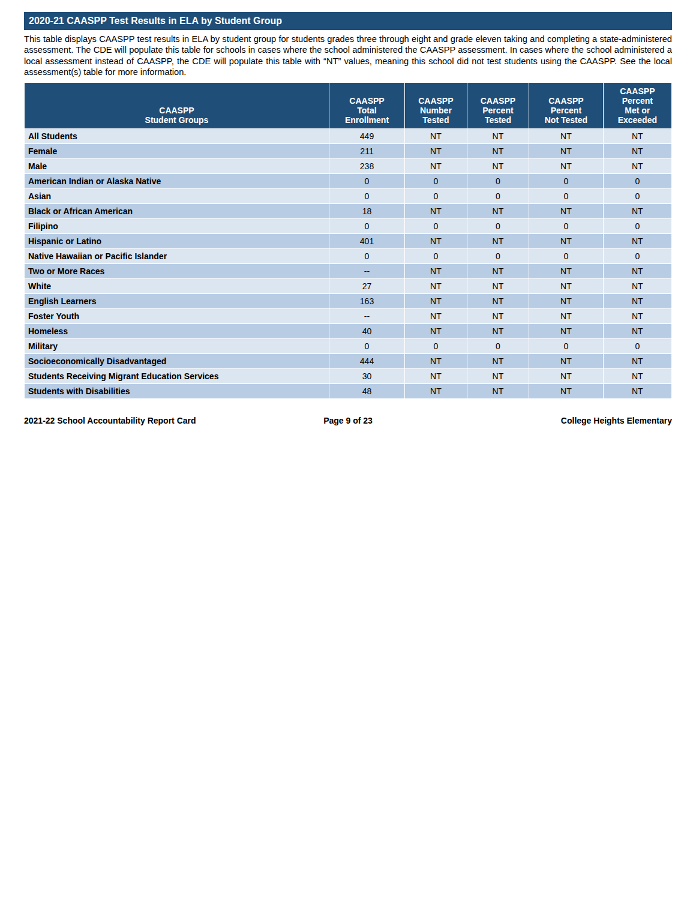2020-21 CAASPP Test Results in ELA by Student Group
This table displays CAASPP test results in ELA by student group for students grades three through eight and grade eleven taking and completing a state-administered assessment. The CDE will populate this table for schools in cases where the school administered the CAASPP assessment. In cases where the school administered a local assessment instead of CAASPP, the CDE will populate this table with “NT” values, meaning this school did not test students using the CAASPP. See the local assessment(s) table for more information.
| CAASPP Student Groups | CAASPP Total Enrollment | CAASPP Number Tested | CAASPP Percent Tested | CAASPP Percent Not Tested | CAASPP Percent Met or Exceeded |
| --- | --- | --- | --- | --- | --- |
| All Students | 449 | NT | NT | NT | NT |
| Female | 211 | NT | NT | NT | NT |
| Male | 238 | NT | NT | NT | NT |
| American Indian or Alaska Native | 0 | 0 | 0 | 0 | 0 |
| Asian | 0 | 0 | 0 | 0 | 0 |
| Black or African American | 18 | NT | NT | NT | NT |
| Filipino | 0 | 0 | 0 | 0 | 0 |
| Hispanic or Latino | 401 | NT | NT | NT | NT |
| Native Hawaiian or Pacific Islander | 0 | 0 | 0 | 0 | 0 |
| Two or More Races | -- | NT | NT | NT | NT |
| White | 27 | NT | NT | NT | NT |
| English Learners | 163 | NT | NT | NT | NT |
| Foster Youth | -- | NT | NT | NT | NT |
| Homeless | 40 | NT | NT | NT | NT |
| Military | 0 | 0 | 0 | 0 | 0 |
| Socioeconomically Disadvantaged | 444 | NT | NT | NT | NT |
| Students Receiving Migrant Education Services | 30 | NT | NT | NT | NT |
| Students with Disabilities | 48 | NT | NT | NT | NT |
2021-22 School Accountability Report Card
Page 9 of 23
College Heights Elementary